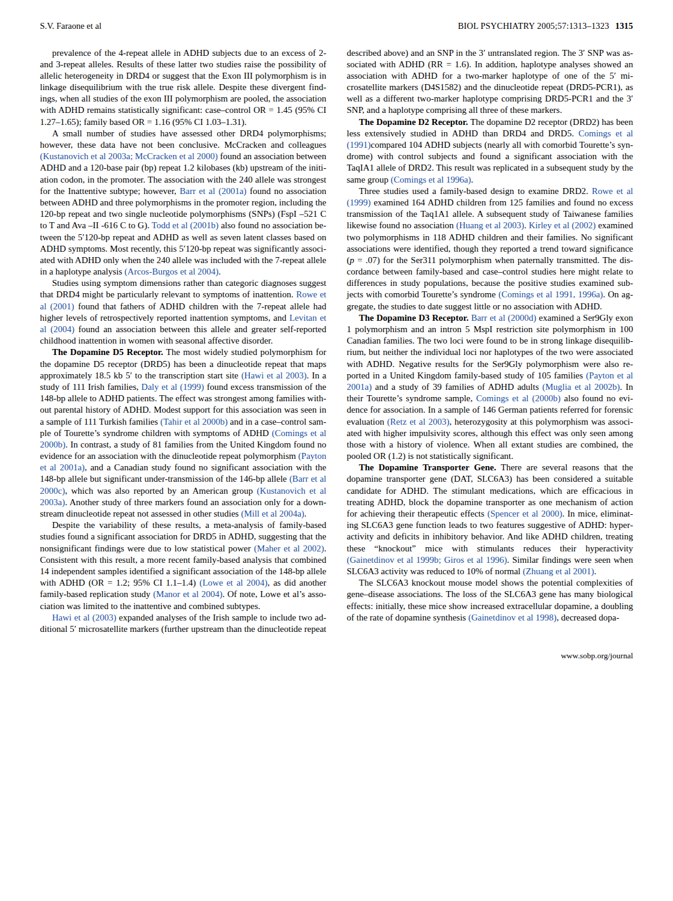S.V. Faraone et al
BIOL PSYCHIATRY 2005;57:1313–13231315
prevalence of the 4-repeat allele in ADHD subjects due to an excess of 2- and 3-repeat alleles. Results of these latter two studies raise the possibility of allelic heterogeneity in DRD4 or suggest that the Exon III polymorphism is in linkage disequilibrium with the true risk allele. Despite these divergent findings, when all studies of the exon III polymorphism are pooled, the association with ADHD remains statistically significant: case–control OR = 1.45 (95% CI 1.27–1.65); family based OR = 1.16 (95% CI 1.03–1.31).
A small number of studies have assessed other DRD4 polymorphisms; however, these data have not been conclusive. McCracken and colleagues (Kustanovich et al 2003a; McCracken et al 2000) found an association between ADHD and a 120-base pair (bp) repeat 1.2 kilobases (kb) upstream of the initiation codon, in the promoter. The association with the 240 allele was strongest for the Inattentive subtype; however, Barr et al (2001a) found no association between ADHD and three polymorphisms in the promoter region, including the 120-bp repeat and two single nucleotide polymorphisms (SNPs) (FspI –521 C to T and Ava –II -616 C to G). Todd et al (2001b) also found no association between the 5′120-bp repeat and ADHD as well as seven latent classes based on ADHD symptoms. Most recently, this 5′120-bp repeat was significantly associated with ADHD only when the 240 allele was included with the 7-repeat allele in a haplotype analysis (Arcos-Burgos et al 2004).
Studies using symptom dimensions rather than categoric diagnoses suggest that DRD4 might be particularly relevant to symptoms of inattention. Rowe et al (2001) found that fathers of ADHD children with the 7-repeat allele had higher levels of retrospectively reported inattention symptoms, and Levitan et al (2004) found an association between this allele and greater self-reported childhood inattention in women with seasonal affective disorder.
The Dopamine D5 Receptor. The most widely studied polymorphism for the dopamine D5 receptor (DRD5) has been a dinucleotide repeat that maps approximately 18.5 kb 5′ to the transcription start site (Hawi et al 2003). In a study of 111 Irish families, Daly et al (1999) found excess transmission of the 148-bp allele to ADHD patients. The effect was strongest among families without parental history of ADHD. Modest support for this association was seen in a sample of 111 Turkish families (Tahir et al 2000b) and in a case–control sample of Tourette’s syndrome children with symptoms of ADHD (Comings et al 2000b). In contrast, a study of 81 families from the United Kingdom found no evidence for an association with the dinucleotide repeat polymorphism (Payton et al 2001a), and a Canadian study found no significant association with the 148-bp allele but significant under-transmission of the 146-bp allele (Barr et al 2000c), which was also reported by an American group (Kustanovich et al 2003a). Another study of three markers found an association only for a downstream dinucleotide repeat not assessed in other studies (Mill et al 2004a).
Despite the variability of these results, a meta-analysis of family-based studies found a significant association for DRD5 in ADHD, suggesting that the nonsignificant findings were due to low statistical power (Maher et al 2002). Consistent with this result, a more recent family-based analysis that combined 14 independent samples identified a significant association of the 148-bp allele with ADHD (OR = 1.2; 95% CI 1.1–1.4) (Lowe et al 2004), as did another family-based replication study (Manor et al 2004). Of note, Lowe et al’s association was limited to the inattentive and combined subtypes.
Hawi et al (2003) expanded analyses of the Irish sample to include two additional 5′ microsatellite markers (further upstream than the dinucleotide repeat described above) and an SNP in the 3′ untranslated region. The 3′ SNP was associated with ADHD (RR = 1.6). In addition, haplotype analyses showed an association with ADHD for a two-marker haplotype of one of the 5′ microsatellite markers (D4S1582) and the dinucleotide repeat (DRD5-PCR1), as well as a different two-marker haplotype comprising DRD5-PCR1 and the 3′ SNP, and a haplotype comprising all three of these markers.
The Dopamine D2 Receptor. The dopamine D2 receptor (DRD2) has been less extensively studied in ADHD than DRD4 and DRD5. Comings et al (1991) compared 104 ADHD subjects (nearly all with comorbid Tourette’s syndrome) with control subjects and found a significant association with the TaqIA1 allele of DRD2. This result was replicated in a subsequent study by the same group (Comings et al 1996a).
Three studies used a family-based design to examine DRD2. Rowe et al (1999) examined 164 ADHD children from 125 families and found no excess transmission of the Taq1A1 allele. A subsequent study of Taiwanese families likewise found no association (Huang et al 2003). Kirley et al (2002) examined two polymorphisms in 118 ADHD children and their families. No significant associations were identified, though they reported a trend toward significance (p = .07) for the Ser311 polymorphism when paternally transmitted. The discordance between family-based and case–control studies here might relate to differences in study populations, because the positive studies examined subjects with comorbid Tourette’s syndrome (Comings et al 1991, 1996a). On aggregate, the studies to date suggest little or no association with ADHD.
The Dopamine D3 Receptor. Barr et al (2000d) examined a Ser9Gly exon 1 polymorphism and an intron 5 MspI restriction site polymorphism in 100 Canadian families. The two loci were found to be in strong linkage disequilibrium, but neither the individual loci nor haplotypes of the two were associated with ADHD. Negative results for the Ser9Gly polymorphism were also reported in a United Kingdom family-based study of 105 families (Payton et al 2001a) and a study of 39 families of ADHD adults (Muglia et al 2002b). In their Tourette’s syndrome sample, Comings et al (2000b) also found no evidence for association. In a sample of 146 German patients referred for forensic evaluation (Retz et al 2003), heterozygosity at this polymorphism was associated with higher impulsivity scores, although this effect was only seen among those with a history of violence. When all extant studies are combined, the pooled OR (1.2) is not statistically significant.
The Dopamine Transporter Gene. There are several reasons that the dopamine transporter gene (DAT, SLC6A3) has been considered a suitable candidate for ADHD. The stimulant medications, which are efficacious in treating ADHD, block the dopamine transporter as one mechanism of action for achieving their therapeutic effects (Spencer et al 2000). In mice, eliminating SLC6A3 gene function leads to two features suggestive of ADHD: hyperactivity and deficits in inhibitory behavior. And like ADHD children, treating these “knockout” mice with stimulants reduces their hyperactivity (Gainetdinov et al 1999b; Giros et al 1996). Similar findings were seen when SLC6A3 activity was reduced to 10% of normal (Zhuang et al 2001).
The SLC6A3 knockout mouse model shows the potential complexities of gene–disease associations. The loss of the SLC6A3 gene has many biological effects: initially, these mice show increased extracellular dopamine, a doubling of the rate of dopamine synthesis (Gainetdinov et al 1998), decreased dopa-
www.sobp.org/journal